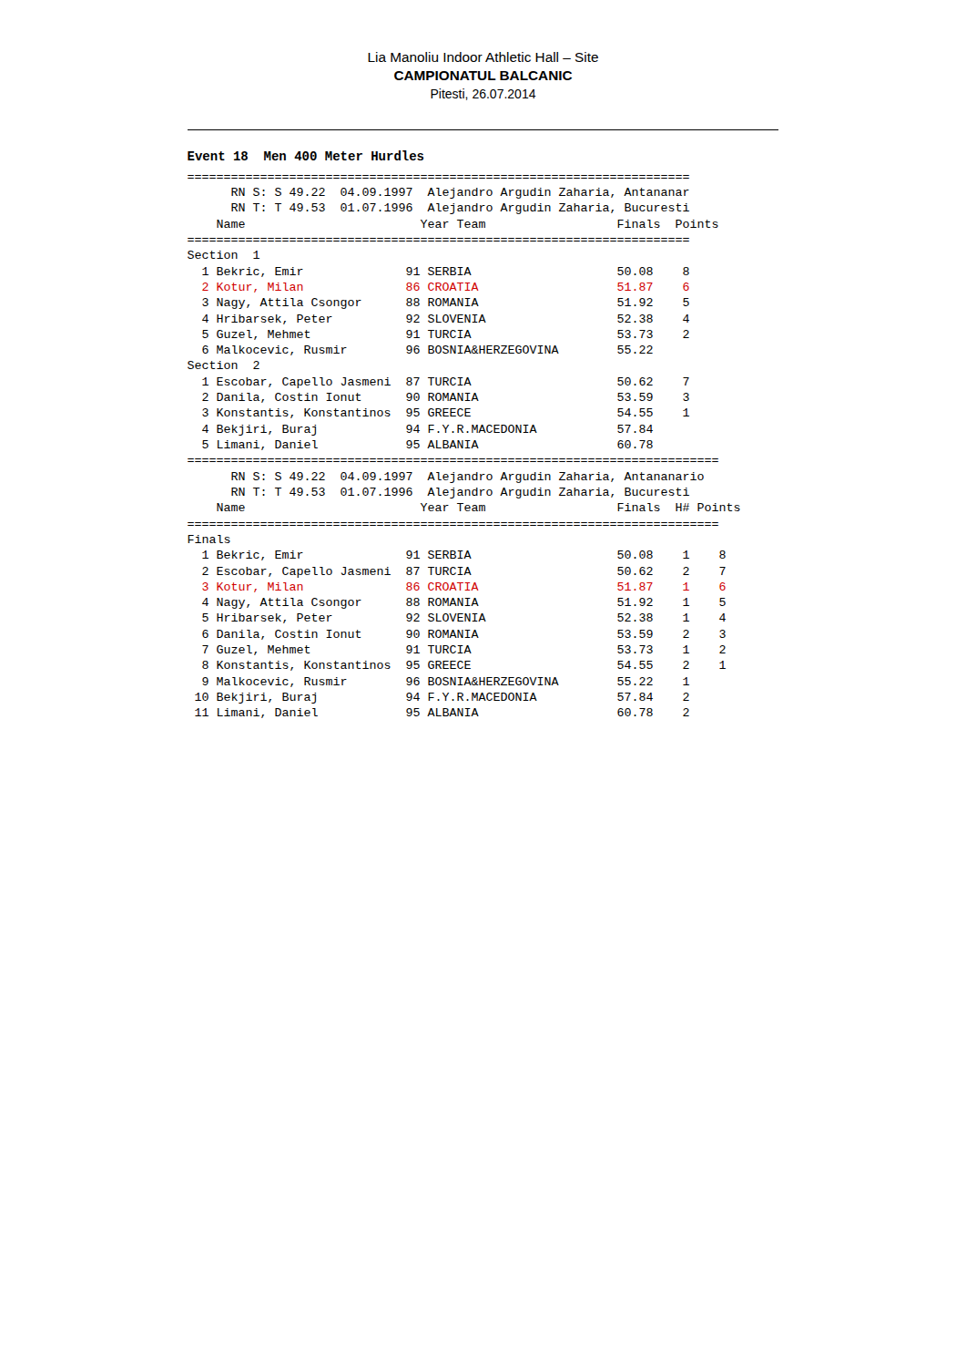Lia Manoliu Indoor Athletic Hall – Site
CAMPIONATUL BALCANIC
Pitesti, 26.07.2014
Event 18 Men 400 Meter Hurdles
=====================================================================
      RN S: S 49.22  04.09.1997  Alejandro Argudin Zaharia, Antananar
      RN T: T 49.53  01.07.1996  Alejandro Argudin Zaharia, Bucuresti
    Name                        Year Team                  Finals  Points
=====================================================================
Section  1
  1 Bekric, Emir              91 SERBIA                    50.08    8
  2 Kotur, Milan              86 CROATIA                   51.87    6
  3 Nagy, Attila Csongor      88 ROMANIA                   51.92    5
  4 Hribarsek, Peter          92 SLOVENIA                  52.38    4
  5 Guzel, Mehmet             91 TURCIA                    53.73    2
  6 Malkocevic, Rusmir        96 BOSNIA&HERZEGOVINA        55.22
Section  2
  1 Escobar, Capello Jasmeni  87 TURCIA                    50.62    7
  2 Danila, Costin Ionut      90 ROMANIA                   53.59    3
  3 Konstantis, Konstantinos  95 GREECE                    54.55    1
  4 Bekjiri, Buraj            94 F.Y.R.MACEDONIA           57.84
  5 Limani, Daniel            95 ALBANIA                   60.78
=========================================================================
      RN S: S 49.22  04.09.1997  Alejandro Argudin Zaharia, Antananario
      RN T: T 49.53  01.07.1996  Alejandro Argudin Zaharia, Bucuresti
    Name                        Year Team                  Finals  H# Points
=========================================================================
Finals
  1 Bekric, Emir              91 SERBIA                    50.08    1    8
  2 Escobar, Capello Jasmeni  87 TURCIA                    50.62    2    7
  3 Kotur, Milan              86 CROATIA                   51.87    1    6
  4 Nagy, Attila Csongor      88 ROMANIA                   51.92    1    5
  5 Hribarsek, Peter          92 SLOVENIA                  52.38    1    4
  6 Danila, Costin Ionut      90 ROMANIA                   53.59    2    3
  7 Guzel, Mehmet             91 TURCIA                    53.73    1    2
  8 Konstantis, Konstantinos  95 GREECE                    54.55    2    1
  9 Malkocevic, Rusmir        96 BOSNIA&HERZEGOVINA        55.22    1
 10 Bekjiri, Buraj            94 F.Y.R.MACEDONIA           57.84    2
 11 Limani, Daniel            95 ALBANIA                   60.78    2